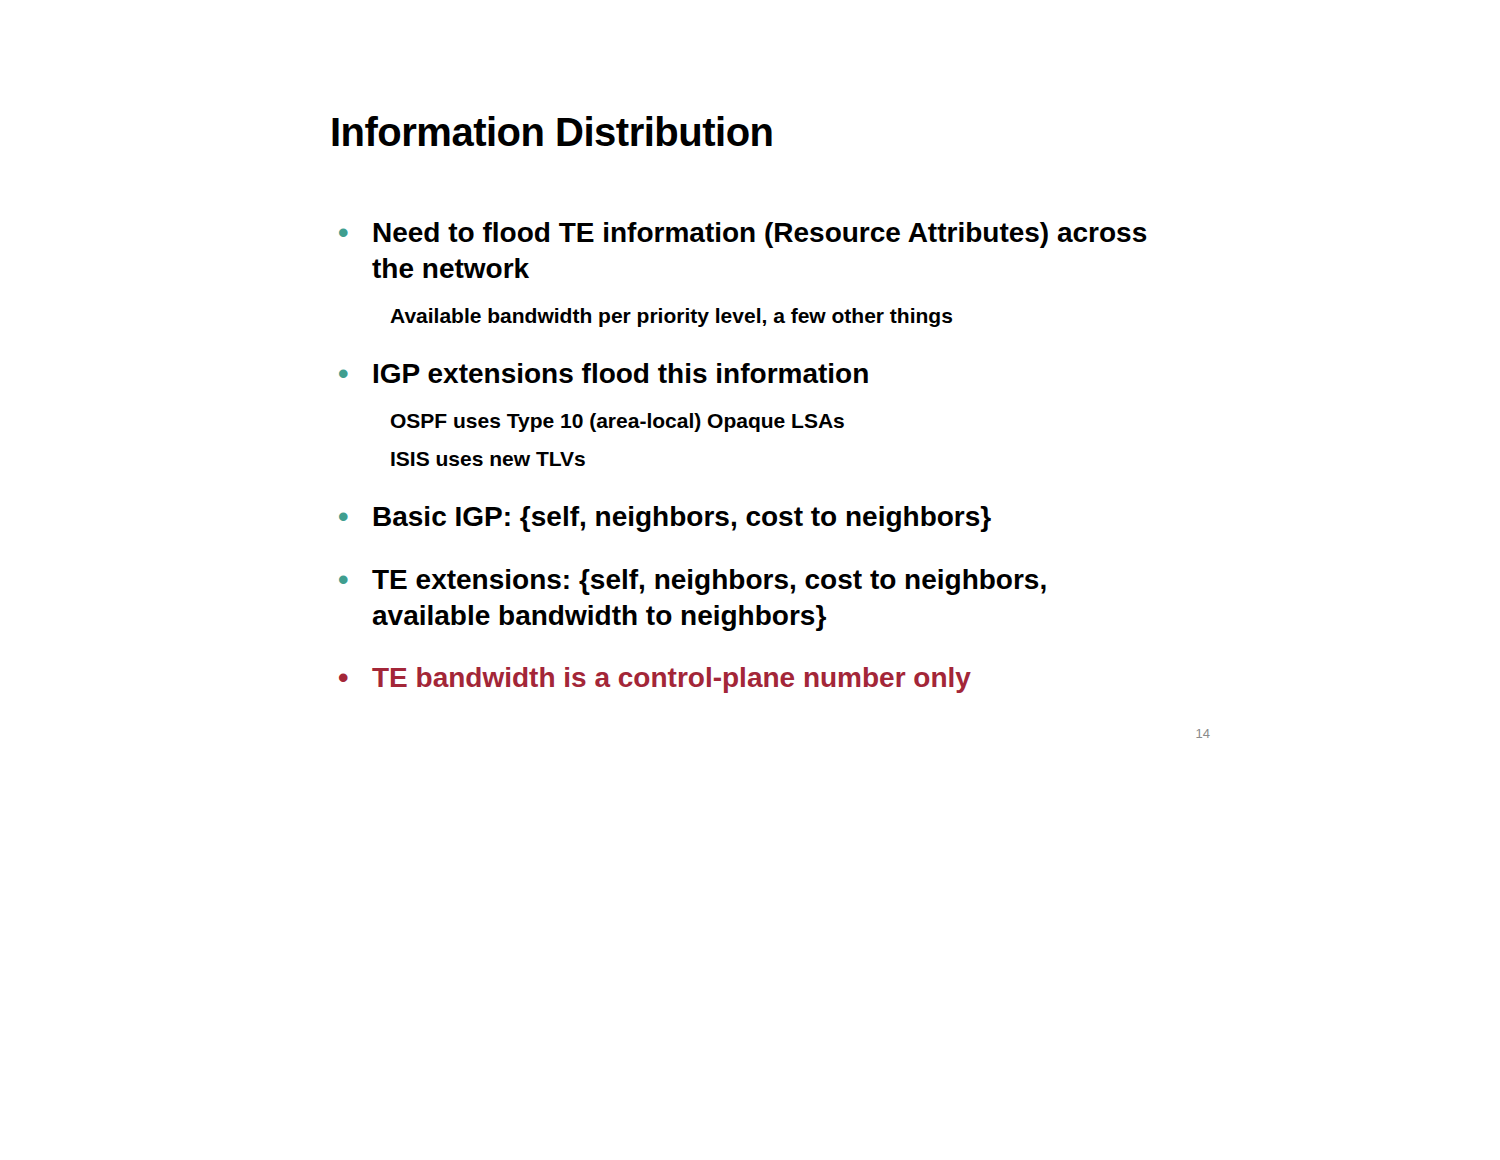Information Distribution
Need to flood TE information (Resource Attributes) across the network
Available bandwidth per priority level, a few other things
IGP extensions flood this information
OSPF uses Type 10 (area-local) Opaque LSAs
ISIS uses new TLVs
Basic IGP: {self, neighbors, cost to neighbors}
TE extensions: {self, neighbors, cost to neighbors, available bandwidth to neighbors}
TE bandwidth is a control-plane number only
14